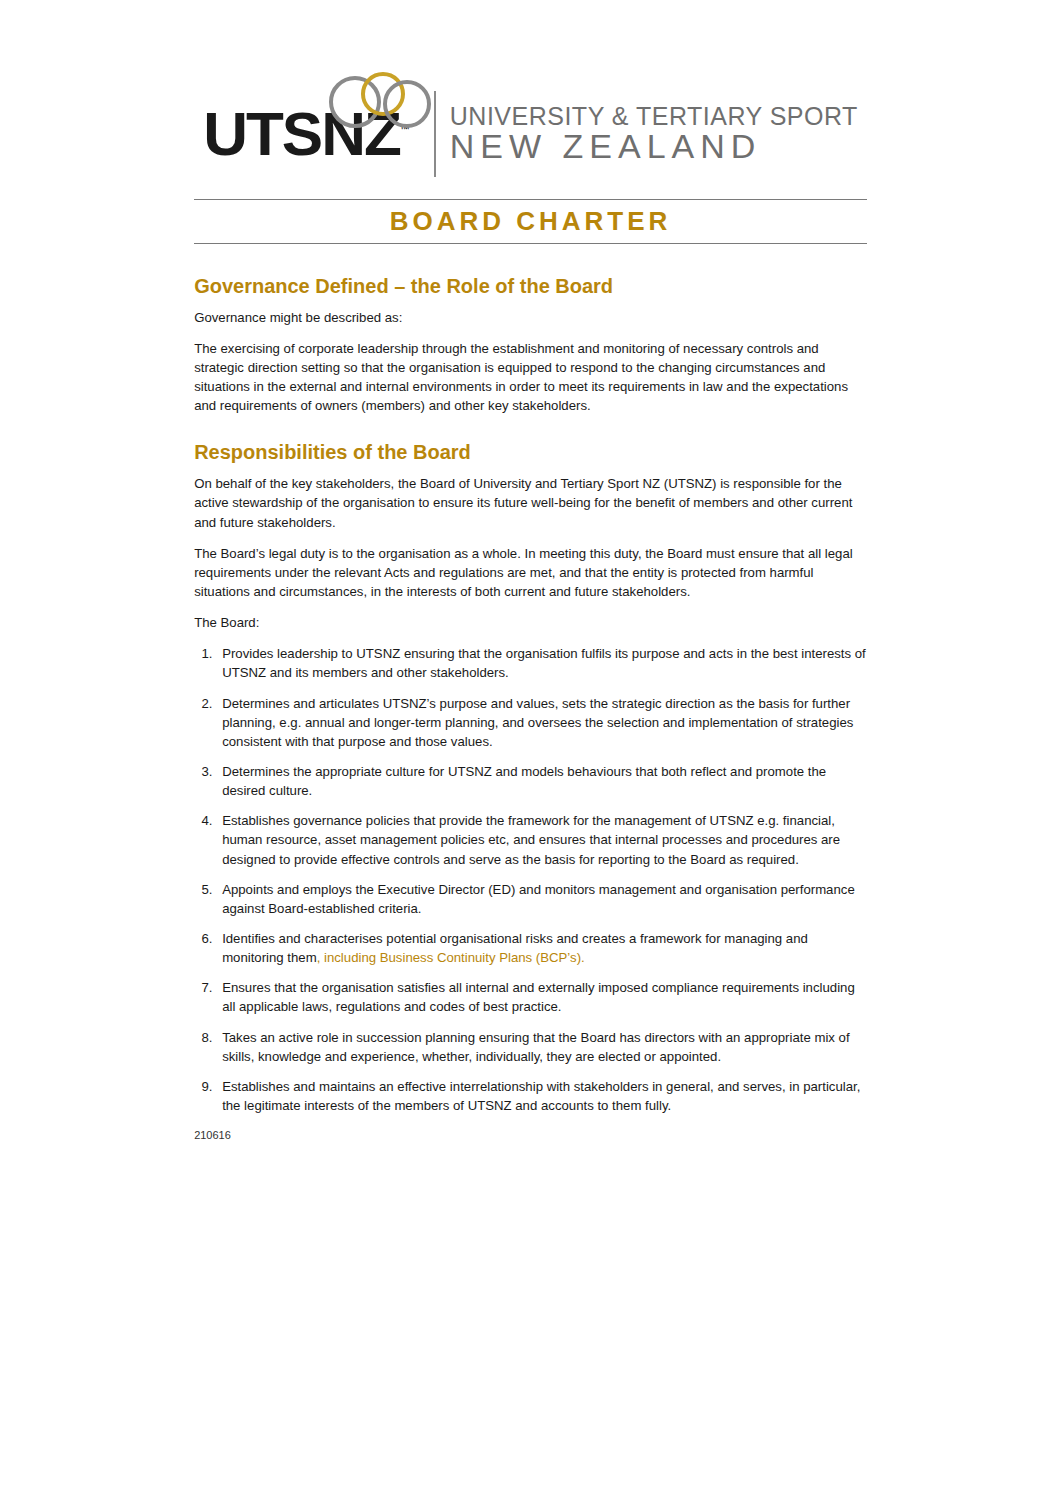UTSNZ™
UNIVERSITY & TERTIARY SPORT
NEW ZEALAND
BOARD CHARTER
Governance Defined – the Role of the Board
Governance might be described as:
The exercising of corporate leadership through the establishment and monitoring of necessary controls and strategic direction setting so that the organisation is equipped to respond to the changing circumstances and situations in the external and internal environments in order to meet its requirements in law and the expectations and requirements of owners (members) and other key stakeholders.
Responsibilities of the Board
On behalf of the key stakeholders, the Board of University and Tertiary Sport NZ (UTSNZ) is responsible for the active stewardship of the organisation to ensure its future well-being for the benefit of members and other current and future stakeholders.
The Board’s legal duty is to the organisation as a whole. In meeting this duty, the Board must ensure that all legal requirements under the relevant Acts and regulations are met, and that the entity is protected from harmful situations and circumstances, in the interests of both current and future stakeholders.
The Board:
Provides leadership to UTSNZ ensuring that the organisation fulfils its purpose and acts in the best interests of UTSNZ and its members and other stakeholders.
Determines and articulates UTSNZ’s purpose and values, sets the strategic direction as the basis for further planning, e.g. annual and longer-term planning, and oversees the selection and implementation of strategies consistent with that purpose and those values.
Determines the appropriate culture for UTSNZ and models behaviours that both reflect and promote the desired culture.
Establishes governance policies that provide the framework for the management of UTSNZ e.g. financial, human resource, asset management policies etc, and ensures that internal processes and procedures are designed to provide effective controls and serve as the basis for reporting to the Board as required.
Appoints and employs the Executive Director (ED) and monitors management and organisation performance against Board-established criteria.
Identifies and characterises potential organisational risks and creates a framework for managing and monitoring them, including Business Continuity Plans (BCP’s).
Ensures that the organisation satisfies all internal and externally imposed compliance requirements including all applicable laws, regulations and codes of best practice.
Takes an active role in succession planning ensuring that the Board has directors with an appropriate mix of skills, knowledge and experience, whether, individually, they are elected or appointed.
Establishes and maintains an effective interrelationship with stakeholders in general, and serves, in particular, the legitimate interests of the members of UTSNZ and accounts to them fully.
210616